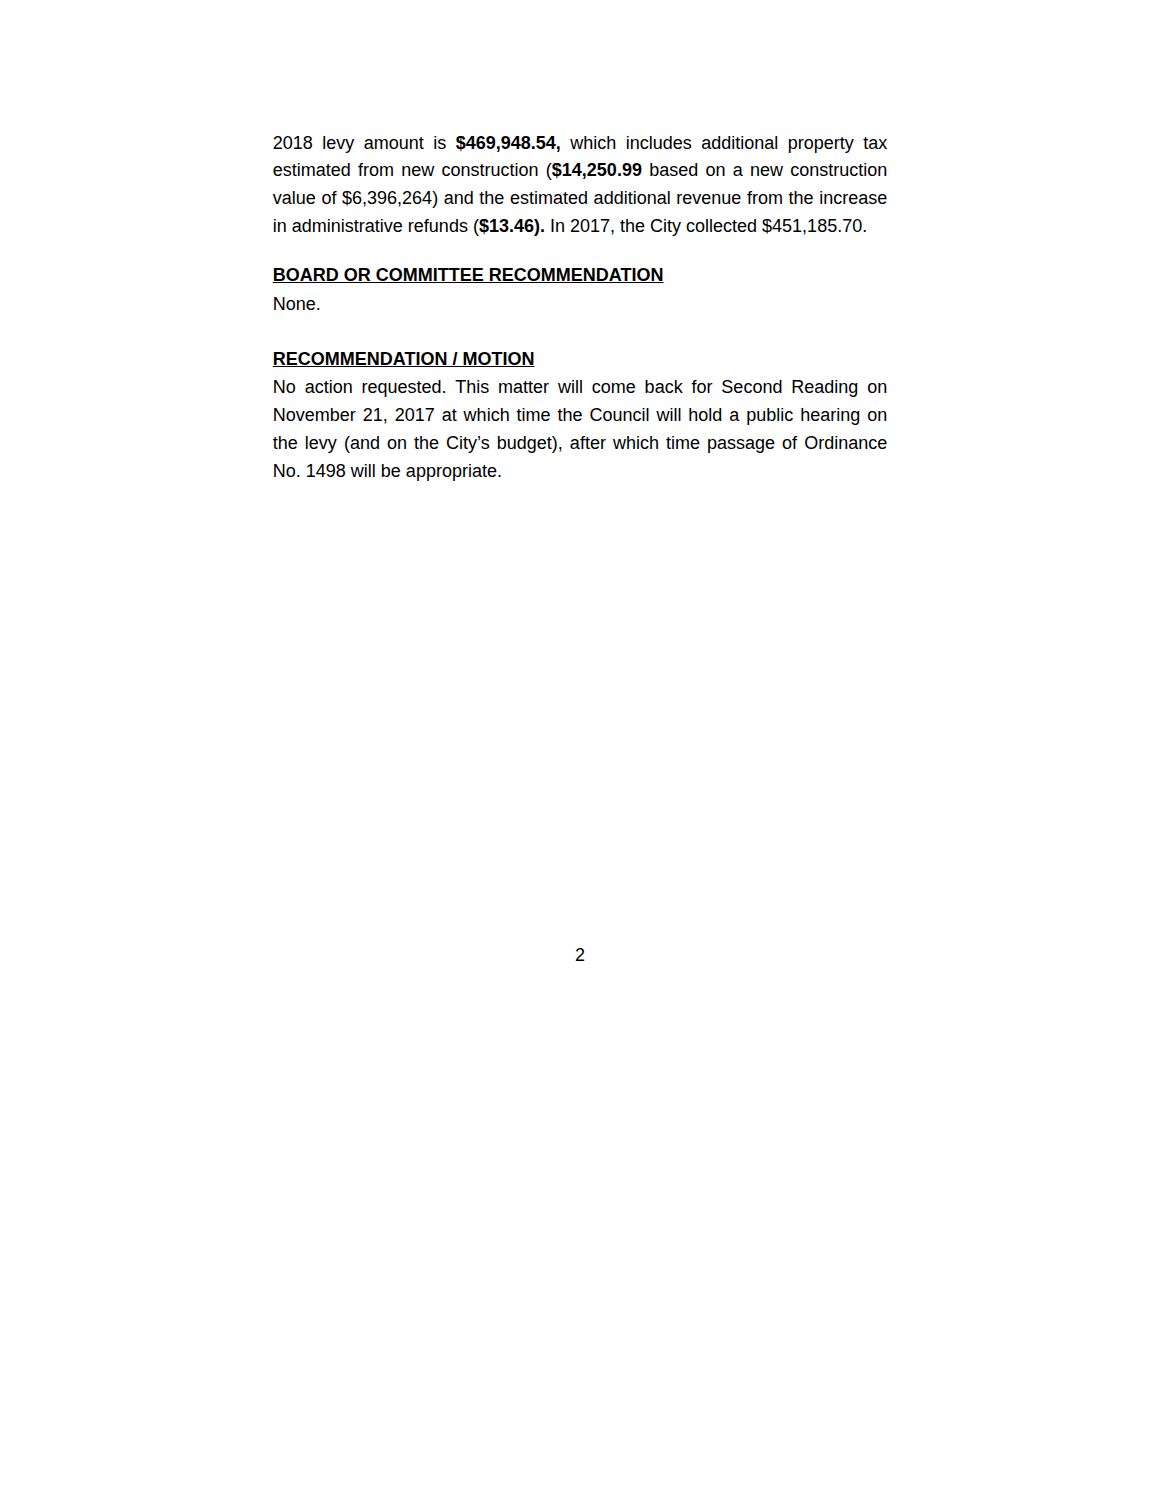2018 levy amount is $469,948.54, which includes additional property tax estimated from new construction ($14,250.99 based on a new construction value of $6,396,264) and the estimated additional revenue from the increase in administrative refunds ($13.46). In 2017, the City collected $451,185.70.
Board or Committee Recommendation
None.
Recommendation / Motion
No action requested. This matter will come back for Second Reading on November 21, 2017 at which time the Council will hold a public hearing on the levy (and on the City’s budget), after which time passage of Ordinance No. 1498 will be appropriate.
2